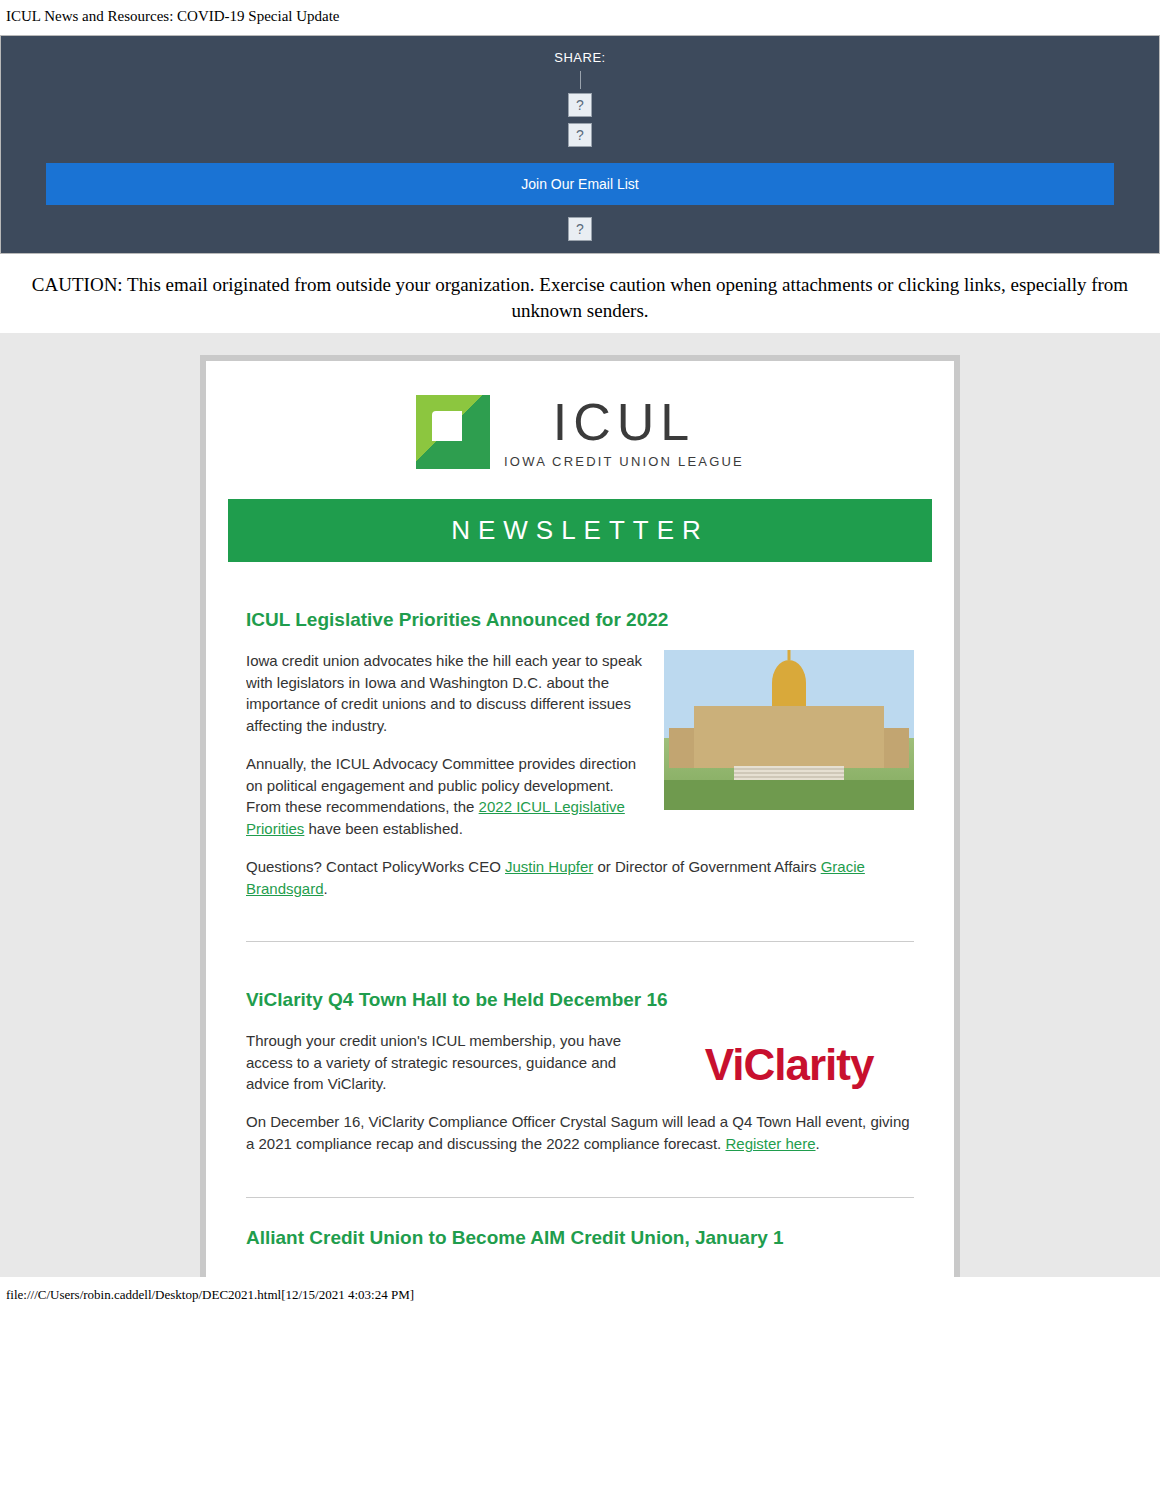ICUL News and Resources: COVID-19 Special Update
SHARE:
? ?
Join Our Email List ?
CAUTION: This email originated from outside your organization. Exercise caution when opening attachments or clicking links, especially from unknown senders.
ICUL
IOWA CREDIT UNION LEAGUE
NEWSLETTER
ICUL Legislative Priorities Announced for 2022
Iowa credit union advocates hike the hill each year to speak with legislators in Iowa and Washington D.C. about the importance of credit unions and to discuss different issues affecting the industry.
Annually, the ICUL Advocacy Committee provides direction on political engagement and public policy development. From these recommendations, the 2022 ICUL Legislative Priorities have been established.
Questions? Contact PolicyWorks CEO Justin Hupfer or Director of Government Affairs Gracie Brandsgard.
ViClarity Q4 Town Hall to be Held December 16
ViClarity
Through your credit union's ICUL membership, you have access to a variety of strategic resources, guidance and advice from ViClarity.
On December 16, ViClarity Compliance Officer Crystal Sagum will lead a Q4 Town Hall event, giving a 2021 compliance recap and discussing the 2022 compliance forecast. Register here.
Alliant Credit Union to Become AIM Credit Union, January 1
file:///C/Users/robin.caddell/Desktop/DEC2021.html[12/15/2021 4:03:24 PM]